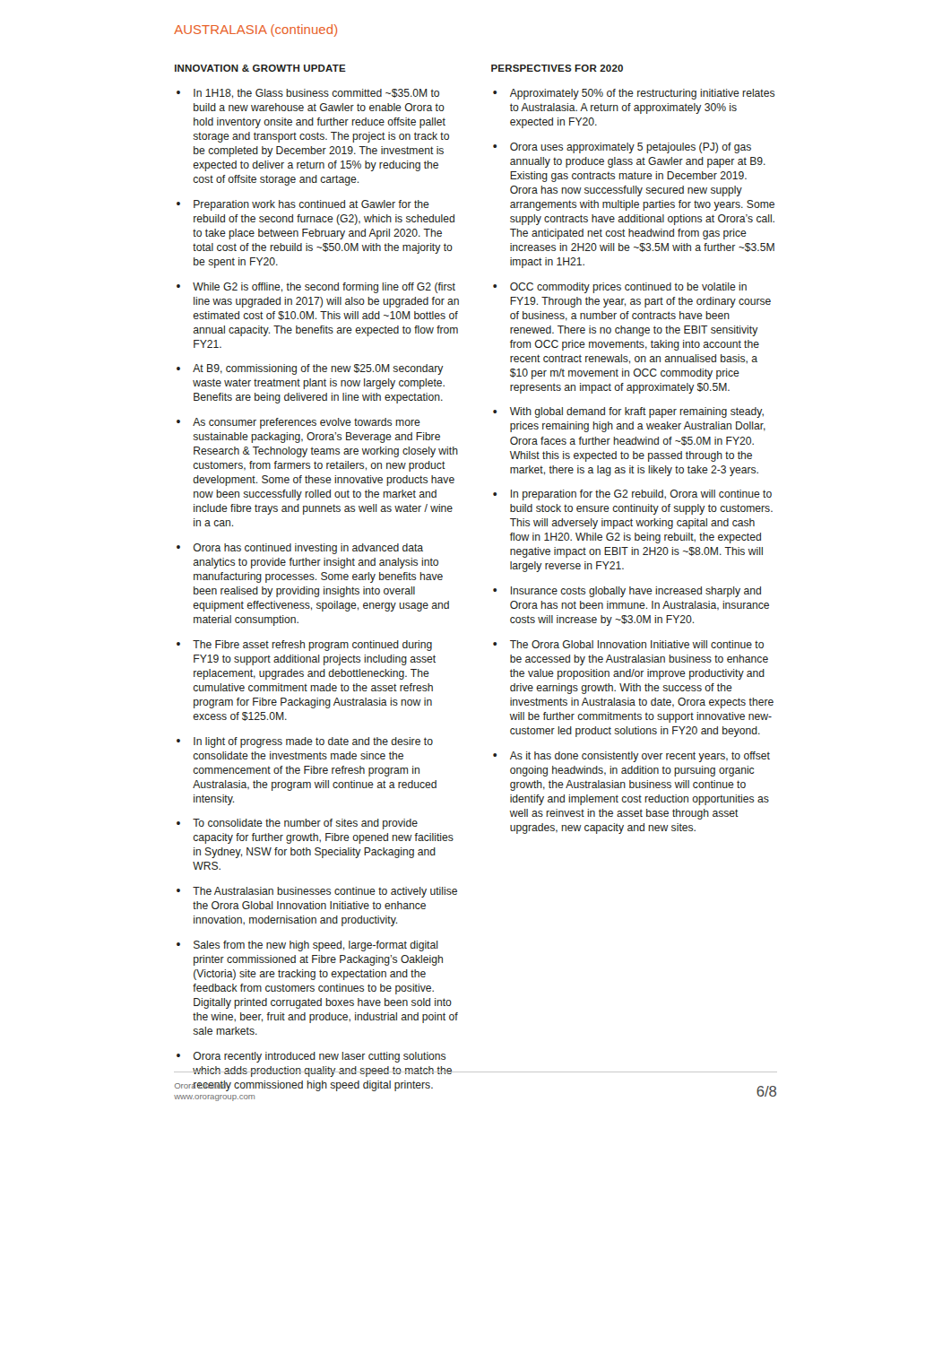AUSTRALASIA (continued)
Innovation & Growth Update
In 1H18, the Glass business committed ~$35.0M to build a new warehouse at Gawler to enable Orora to hold inventory onsite and further reduce offsite pallet storage and transport costs. The project is on track to be completed by December 2019. The investment is expected to deliver a return of 15% by reducing the cost of offsite storage and cartage.
Preparation work has continued at Gawler for the rebuild of the second furnace (G2), which is scheduled to take place between February and April 2020. The total cost of the rebuild is ~$50.0M with the majority to be spent in FY20.
While G2 is offline, the second forming line off G2 (first line was upgraded in 2017) will also be upgraded for an estimated cost of $10.0M. This will add ~10M bottles of annual capacity. The benefits are expected to flow from FY21.
At B9, commissioning of the new $25.0M secondary waste water treatment plant is now largely complete. Benefits are being delivered in line with expectation.
As consumer preferences evolve towards more sustainable packaging, Orora’s Beverage and Fibre Research & Technology teams are working closely with customers, from farmers to retailers, on new product development. Some of these innovative products have now been successfully rolled out to the market and include fibre trays and punnets as well as water / wine in a can.
Orora has continued investing in advanced data analytics to provide further insight and analysis into manufacturing processes. Some early benefits have been realised by providing insights into overall equipment effectiveness, spoilage, energy usage and material consumption.
The Fibre asset refresh program continued during FY19 to support additional projects including asset replacement, upgrades and debottlenecking. The cumulative commitment made to the asset refresh program for Fibre Packaging Australasia is now in excess of $125.0M.
In light of progress made to date and the desire to consolidate the investments made since the commencement of the Fibre refresh program in Australasia, the program will continue at a reduced intensity.
To consolidate the number of sites and provide capacity for further growth, Fibre opened new facilities in Sydney, NSW for both Speciality Packaging and WRS.
The Australasian businesses continue to actively utilise the Orora Global Innovation Initiative to enhance innovation, modernisation and productivity.
Sales from the new high speed, large-format digital printer commissioned at Fibre Packaging’s Oakleigh (Victoria) site are tracking to expectation and the feedback from customers continues to be positive. Digitally printed corrugated boxes have been sold into the wine, beer, fruit and produce, industrial and point of sale markets.
Orora recently introduced new laser cutting solutions which adds production quality and speed to match the recently commissioned high speed digital printers.
Perspectives for 2020
Approximately 50% of the restructuring initiative relates to Australasia. A return of approximately 30% is expected in FY20.
Orora uses approximately 5 petajoules (PJ) of gas annually to produce glass at Gawler and paper at B9. Existing gas contracts mature in December 2019. Orora has now successfully secured new supply arrangements with multiple parties for two years. Some supply contracts have additional options at Orora’s call. The anticipated net cost headwind from gas price increases in 2H20 will be ~$3.5M with a further ~$3.5M impact in 1H21.
OCC commodity prices continued to be volatile in FY19. Through the year, as part of the ordinary course of business, a number of contracts have been renewed. There is no change to the EBIT sensitivity from OCC price movements, taking into account the recent contract renewals, on an annualised basis, a $10 per m/t movement in OCC commodity price represents an impact of approximately $0.5M.
With global demand for kraft paper remaining steady, prices remaining high and a weaker Australian Dollar, Orora faces a further headwind of ~$5.0M in FY20. Whilst this is expected to be passed through to the market, there is a lag as it is likely to take 2-3 years.
In preparation for the G2 rebuild, Orora will continue to build stock to ensure continuity of supply to customers. This will adversely impact working capital and cash flow in 1H20. While G2 is being rebuilt, the expected negative impact on EBIT in 2H20 is ~$8.0M. This will largely reverse in FY21.
Insurance costs globally have increased sharply and Orora has not been immune. In Australasia, insurance costs will increase by ~$3.0M in FY20.
The Orora Global Innovation Initiative will continue to be accessed by the Australasian business to enhance the value proposition and/or improve productivity and drive earnings growth. With the success of the investments in Australasia to date, Orora expects there will be further commitments to support innovative new-customer led product solutions in FY20 and beyond.
As it has done consistently over recent years, to offset ongoing headwinds, in addition to pursuing organic growth, the Australasian business will continue to identify and implement cost reduction opportunities as well as reinvest in the asset base through asset upgrades, new capacity and new sites.
Orora Limited
www.ororagroup.com
6/8